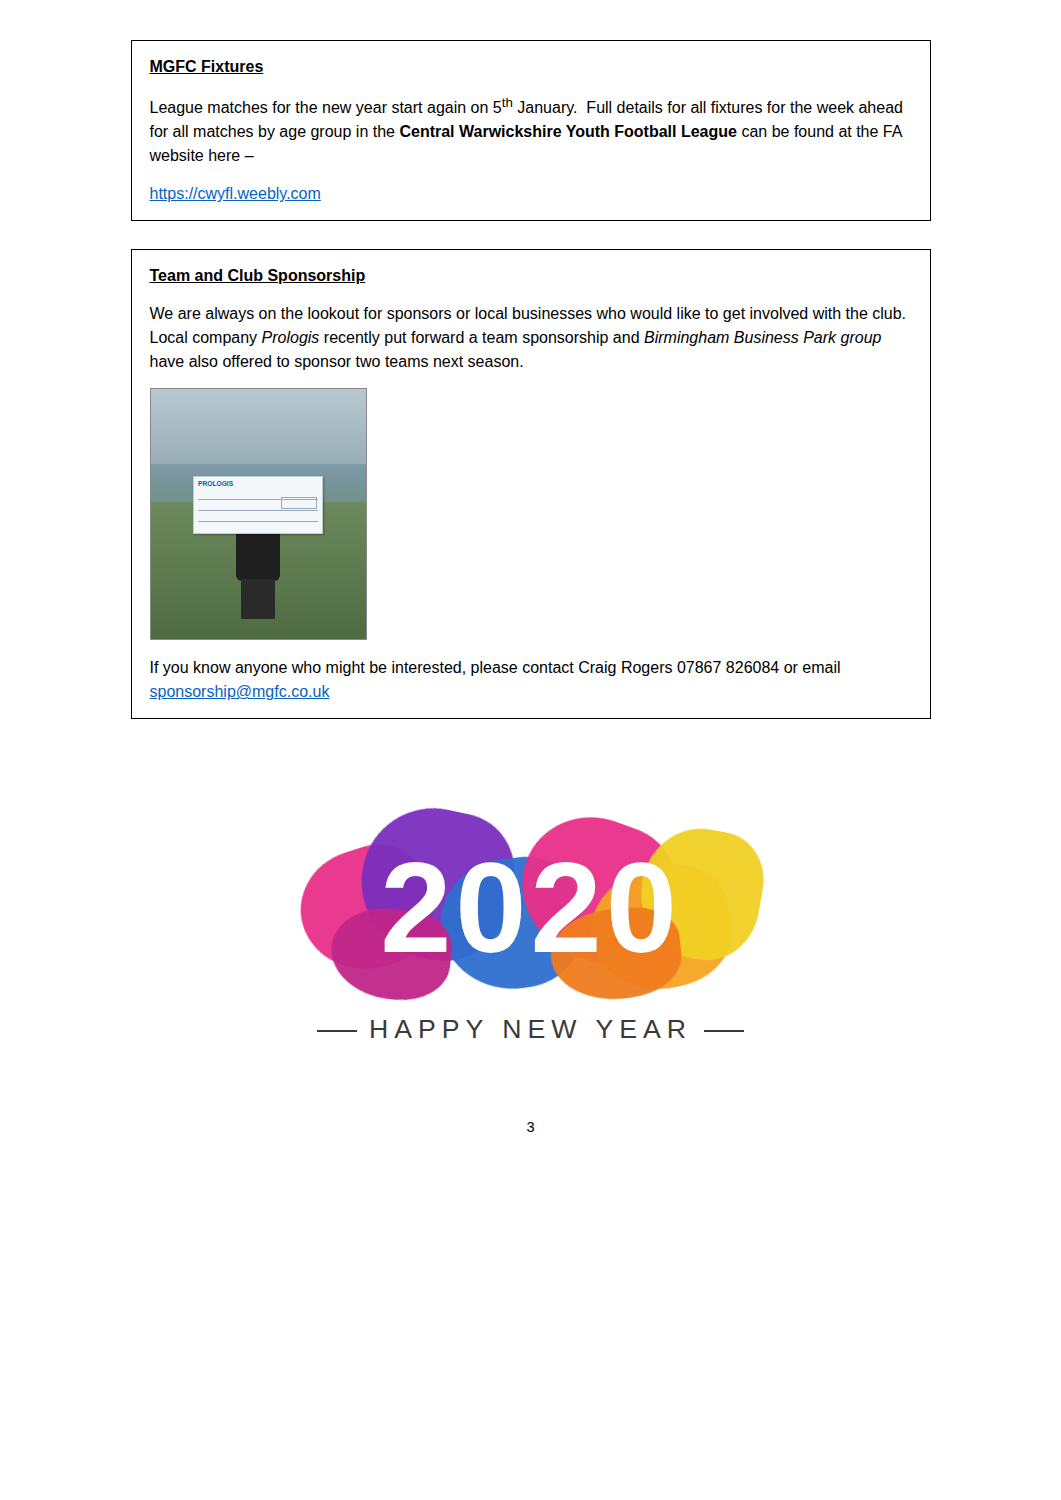MGFC Fixtures
League matches for the new year start again on 5th January. Full details for all fixtures for the week ahead for all matches by age group in the Central Warwickshire Youth Football League can be found at the FA website here –
https://cwyfl.weebly.com
Team and Club Sponsorship
We are always on the lookout for sponsors or local businesses who would like to get involved with the club. Local company Prologis recently put forward a team sponsorship and Birmingham Business Park group have also offered to sponsor two teams next season.
PROLOGIS
If you know anyone who might be interested, please contact Craig Rogers 07867 826084 or email sponsorship@mgfc.co.uk
2020
HAPPY NEW YEAR
3